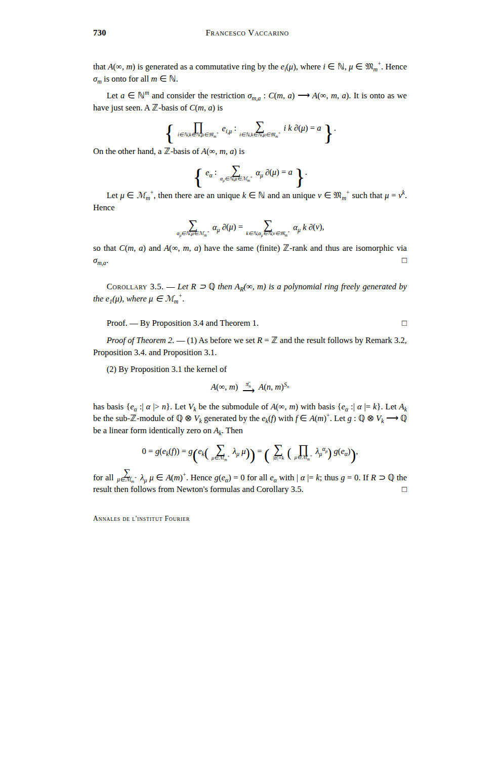730 Francesco Vaccarino
that A(∞, m) is generated as a commutative ring by the ei(μ), where i ∈ ℕ, μ ∈ 𝔐m+. Hence σm is onto for all m ∈ ℕ.
Let a ∈ ℕm and consider the restriction σm,a : C(m, a) ⟶ A(∞, m, a). It is onto as we have just seen. A ℤ-basis of C(m, a) is
{ ∏i∈ℕ,k∈ℕ,μ∈𝔐m+ ei,μ : ∑i∈ℕ,k∈ℕ,μ∈𝔐m+ i k ∂(μ) = a }.
On the other hand, a ℤ-basis of A(∞, m, a) is
{ eα : ∑αμ∈ℕ,μ∈ℳm+ αμ ∂(μ) = a }.
Let μ ∈ ℳm+, then there are an unique k ∈ ℕ and an unique ν ∈ 𝔐m+ such that μ = νk. Hence
∑αμ∈ℕ,μ∈ℳm+ αμ ∂(μ) = ∑k∈ℕ,αμ∈ℕ,ν∈𝔐m+ αμ k ∂(ν),
so that C(m, a) and A(∞, m, a) have the same (finite) ℤ-rank and thus are isomorphic via σm,a.
Corollary 3.5. — Let R ⊃ ℚ then AR(∞, m) is a polynomial ring freely generated by the e1(μ), where μ ∈ ℳm+.
Proof. — By Proposition 3.4 and Theorem 1.
Proof of Theorem 2. — (1) As before we set R = ℤ and the result follows by Remark 3.2, Proposition 3.4. and Proposition 3.1.
(2) By Proposition 3.1 the kernel of
A(∞, m) π̄n⟶ A(n, m)Sn
has basis {eα :| α |> n}. Let Vk be the submodule of A(∞, m) with basis {eα :| α |= k}. Let Ak be the sub-ℤ-module of ℚ ⊗ Vk generated by the ek(f) with f ∈ A(m)+. Let g : ℚ ⊗ Vk ⟶ ℚ be a linear form identically zero on Ak. Then
0 = g(ek(f)) = g(ek( ∑μ∈ℳm+ λμ μ)) = ( ∑|α|=k ( ∏μ∈ℳm+ λμαμ) g(eα)),
for all ∑μ∈ℳm+ λμ μ ∈ A(m)+. Hence g(eα) = 0 for all eα with | α |= k; thus g = 0. If R ⊃ ℚ the result then follows from Newton's formulas and Corollary 3.5.
Annales de l'institut Fourier